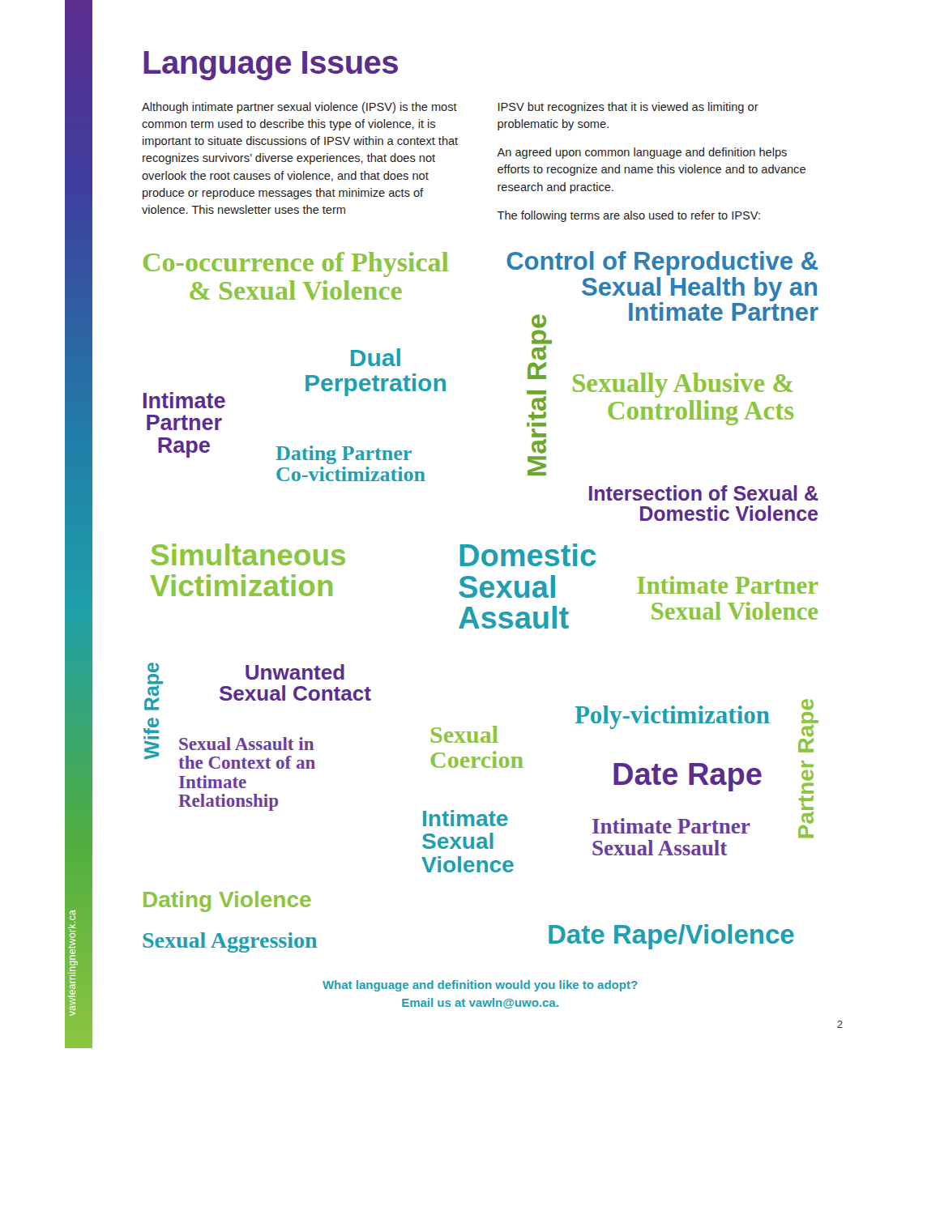vawlearningnetwork.ca
Language Issues
Although intimate partner sexual violence (IPSV) is the most common term used to describe this type of violence, it is important to situate discussions of IPSV within a context that recognizes survivors’ diverse experiences, that does not overlook the root causes of violence, and that does not produce or reproduce messages that minimize acts of violence. This newsletter uses the term
IPSV but recognizes that it is viewed as limiting or problematic by some.
An agreed upon common language and definition helps efforts to recognize and name this violence and to advance research and practice.
The following terms are also used to refer to IPSV:
Co-occurrence of Physical
& Sexual Violence Control of Reproductive &
Sexual Health by an
Intimate Partner Dual
Perpetration Marital Rape Sexually Abusive &
Controlling Acts Intimate
Partner
Rape Dating Partner
Co-victimization Intersection of Sexual &
Domestic Violence Simultaneous
Victimization Domestic
Sexual
Assault Intimate Partner
Sexual Violence Wife Rape Unwanted
Sexual Contact Poly-victimization Partner Rape Sexual Assault in
the Context of an
Intimate
Relationship Sexual
Coercion Date Rape Intimate
Sexual
Violence Intimate Partner
Sexual Assault Dating Violence Sexual Aggression Date Rape/Violence
What language and definition would you like to adopt?
Email us at vawln@uwo.ca.
2